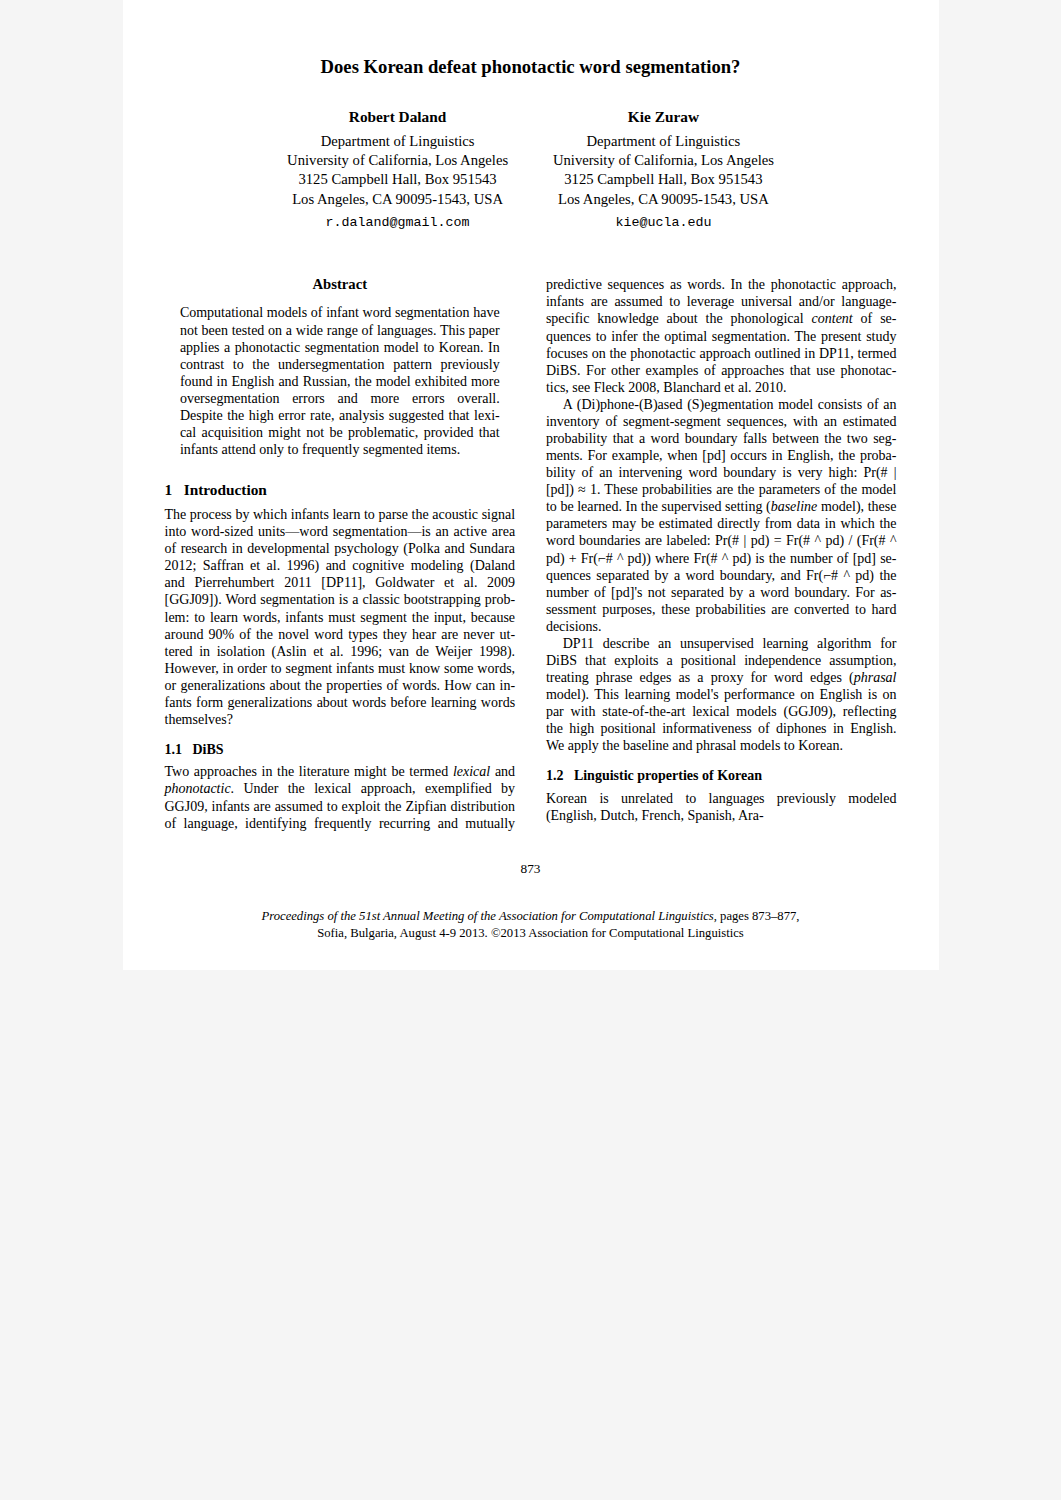Does Korean defeat phonotactic word segmentation?
Robert Daland
Department of Linguistics
University of California, Los Angeles
3125 Campbell Hall, Box 951543
Los Angeles, CA 90095-1543, USA
r.daland@gmail.com
Kie Zuraw
Department of Linguistics
University of California, Los Angeles
3125 Campbell Hall, Box 951543
Los Angeles, CA 90095-1543, USA
kie@ucla.edu
Abstract
Computational models of infant word segmentation have not been tested on a wide range of languages. This paper applies a phonotactic segmentation model to Korean. In contrast to the undersegmentation pattern previously found in English and Russian, the model exhibited more oversegmentation errors and more errors overall. Despite the high error rate, analysis suggested that lexical acquisition might not be problematic, provided that infants attend only to frequently segmented items.
1 Introduction
The process by which infants learn to parse the acoustic signal into word-sized units—word segmentation—is an active area of research in developmental psychology (Polka and Sundara 2012; Saffran et al. 1996) and cognitive modeling (Daland and Pierrehumbert 2011 [DP11], Goldwater et al. 2009 [GGJ09]). Word segmentation is a classic bootstrapping problem: to learn words, infants must segment the input, because around 90% of the novel word types they hear are never uttered in isolation (Aslin et al. 1996; van de Weijer 1998). However, in order to segment infants must know some words, or generalizations about the properties of words. How can infants form generalizations about words before learning words themselves?
1.1 DiBS
Two approaches in the literature might be termed lexical and phonotactic. Under the lexical approach, exemplified by GGJ09, infants are assumed to exploit the Zipfian distribution of language, identifying frequently recurring and mutually predictive sequences as words. In the phonotactic approach, infants are assumed to leverage universal and/or language-specific knowledge about the phonological content of sequences to infer the optimal segmentation. The present study focuses on the phonotactic approach outlined in DP11, termed DiBS. For other examples of approaches that use phonotactics, see Fleck 2008, Blanchard et al. 2010.
A (Di)phone-(B)ased (S)egmentation model consists of an inventory of segment-segment sequences, with an estimated probability that a word boundary falls between the two segments. For example, when [pd] occurs in English, the probability of an intervening word boundary is very high: Pr(# | [pd]) ≈ 1. These probabilities are the parameters of the model to be learned. In the supervised setting (baseline model), these parameters may be estimated directly from data in which the word boundaries are labeled: Pr(# | pd) = Fr(# ^ pd) / (Fr(# ^ pd) + Fr(⌐# ^ pd)) where Fr(# ^ pd) is the number of [pd] sequences separated by a word boundary, and Fr(⌐# ^ pd) the number of [pd]'s not separated by a word boundary. For assessment purposes, these probabilities are converted to hard decisions.
DP11 describe an unsupervised learning algorithm for DiBS that exploits a positional independence assumption, treating phrase edges as a proxy for word edges (phrasal model). This learning model's performance on English is on par with state-of-the-art lexical models (GGJ09), reflecting the high positional informativeness of diphones in English. We apply the baseline and phrasal models to Korean.
1.2 Linguistic properties of Korean
Korean is unrelated to languages previously modeled (English, Dutch, French, Spanish, Ara-
873
Proceedings of the 51st Annual Meeting of the Association for Computational Linguistics, pages 873–877,
Sofia, Bulgaria, August 4-9 2013. ©2013 Association for Computational Linguistics